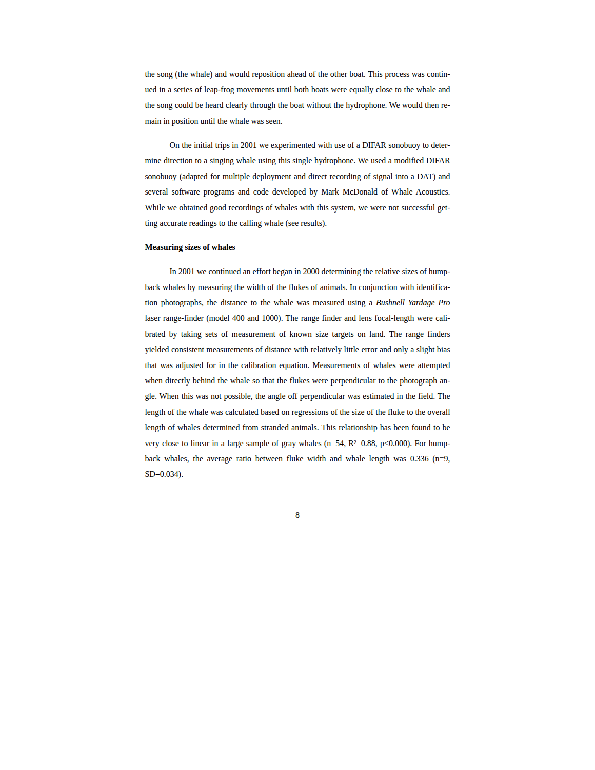the song (the whale) and would reposition ahead of the other boat. This process was continued in a series of leap-frog movements until both boats were equally close to the whale and the song could be heard clearly through the boat without the hydrophone. We would then remain in position until the whale was seen.
On the initial trips in 2001 we experimented with use of a DIFAR sonobuoy to determine direction to a singing whale using this single hydrophone. We used a modified DIFAR sonobuoy (adapted for multiple deployment and direct recording of signal into a DAT) and several software programs and code developed by Mark McDonald of Whale Acoustics. While we obtained good recordings of whales with this system, we were not successful getting accurate readings to the calling whale (see results).
Measuring sizes of whales
In 2001 we continued an effort began in 2000 determining the relative sizes of humpback whales by measuring the width of the flukes of animals. In conjunction with identification photographs, the distance to the whale was measured using a Bushnell Yardage Pro laser range-finder (model 400 and 1000). The range finder and lens focal-length were calibrated by taking sets of measurement of known size targets on land. The range finders yielded consistent measurements of distance with relatively little error and only a slight bias that was adjusted for in the calibration equation. Measurements of whales were attempted when directly behind the whale so that the flukes were perpendicular to the photograph angle. When this was not possible, the angle off perpendicular was estimated in the field. The length of the whale was calculated based on regressions of the size of the fluke to the overall length of whales determined from stranded animals. This relationship has been found to be very close to linear in a large sample of gray whales (n=54, R²=0.88, p<0.000). For humpback whales, the average ratio between fluke width and whale length was 0.336 (n=9, SD=0.034).
8